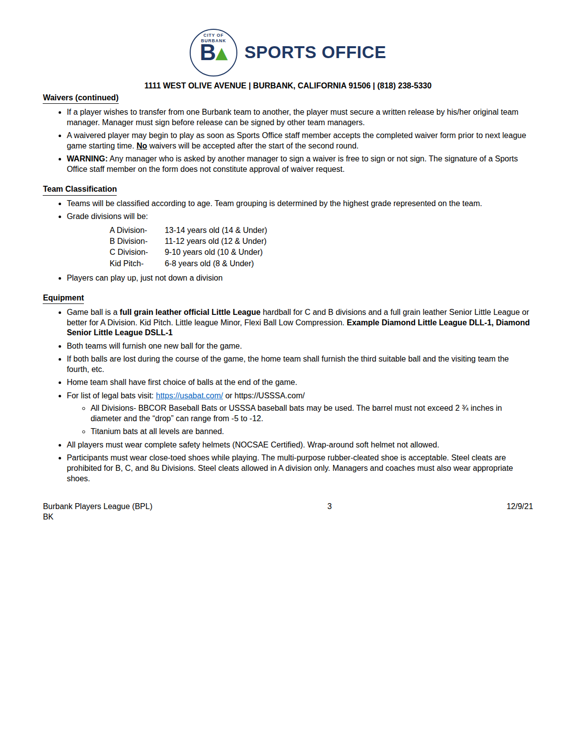CITY OF BURBANK B▴ SPORTS OFFICE
1111 WEST OLIVE AVENUE | BURBANK, CALIFORNIA 91506 | (818) 238-5330
Waivers (continued)
If a player wishes to transfer from one Burbank team to another, the player must secure a written release by his/her original team manager. Manager must sign before release can be signed by other team managers.
A waivered player may begin to play as soon as Sports Office staff member accepts the completed waiver form prior to next league game starting time. No waivers will be accepted after the start of the second round.
WARNING: Any manager who is asked by another manager to sign a waiver is free to sign or not sign. The signature of a Sports Office staff member on the form does not constitute approval of waiver request.
Team Classification
Teams will be classified according to age. Team grouping is determined by the highest grade represented on the team.
Grade divisions will be:
| A Division- | 13-14 years old (14 & Under) |
| B Division- | 11-12 years old (12 & Under) |
| C Division- | 9-10 years old (10 & Under) |
| Kid Pitch- | 6-8 years old (8 & Under) |
Players can play up, just not down a division
Equipment
Game ball is a full grain leather official Little League hardball for C and B divisions and a full grain leather Senior Little League or better for A Division. Kid Pitch. Little league Minor, Flexi Ball Low Compression. Example Diamond Little League DLL-1, Diamond Senior Little League DSLL-1
Both teams will furnish one new ball for the game.
If both balls are lost during the course of the game, the home team shall furnish the third suitable ball and the visiting team the fourth, etc.
Home team shall have first choice of balls at the end of the game.
For list of legal bats visit: https://usabat.com/ or https://USSSA.com/
All Divisions- BBCOR Baseball Bats or USSSA baseball bats may be used. The barrel must not exceed 2 ¾ inches in diameter and the “drop” can range from -5 to -12.
Titanium bats at all levels are banned.
All players must wear complete safety helmets (NOCSAE Certified). Wrap-around soft helmet not allowed.
Participants must wear close-toed shoes while playing. The multi-purpose rubber-cleated shoe is acceptable. Steel cleats are prohibited for B, C, and 8u Divisions. Steel cleats allowed in A division only. Managers and coaches must also wear appropriate shoes.
Burbank Players League (BPL)
BK
3
12/9/21